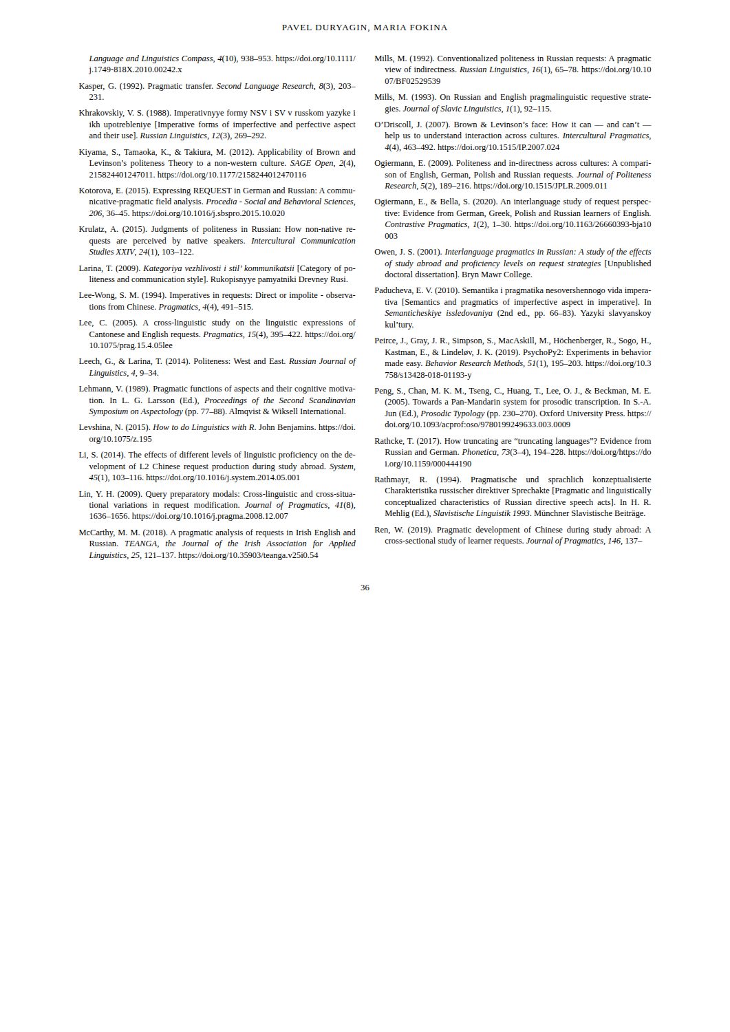Pavel Duryagin, Maria Fokina
Language and Linguistics Compass, 4(10), 938–953. https://doi.org/10.1111/j.1749-818X.2010.00242.x
Kasper, G. (1992). Pragmatic transfer. Second Language Research, 8(3), 203–231.
Khrakovskiy, V. S. (1988). Imperativnyye formy NSV i SV v russkom yazyke i ikh upotrebleniye [Imperative forms of imperfective and perfective aspect and their use]. Russian Linguistics, 12(3), 269–292.
Kiyama, S., Tamaoka, K., & Takiura, M. (2012). Applicability of Brown and Levinson’s politeness Theory to a non-western culture. SAGE Open, 2(4), 215824401247011. https://doi.org/10.1177/2158244012470116
Kotorova, E. (2015). Expressing REQUEST in German and Russian: A communicative-pragmatic field analysis. Procedia - Social and Behavioral Sciences, 206, 36–45. https://doi.org/10.1016/j.sbspro.2015.10.020
Krulatz, A. (2015). Judgments of politeness in Russian: How non-native requests are perceived by native speakers. Intercultural Communication Studies XXIV, 24(1), 103–122.
Larina, T. (2009). Kategoriya vezhlivosti i stil’ kommunikatsii [Category of politeness and communication style]. Rukopisnyye pamyatniki Drevney Rusi.
Lee-Wong, S. M. (1994). Imperatives in requests: Direct or impolite - observations from Chinese. Pragmatics, 4(4), 491–515.
Lee, C. (2005). A cross-linguistic study on the linguistic expressions of Cantonese and English requests. Pragmatics, 15(4), 395–422. https://doi.org/10.1075/prag.15.4.05lee
Leech, G., & Larina, T. (2014). Politeness: West and East. Russian Journal of Linguistics, 4, 9–34.
Lehmann, V. (1989). Pragmatic functions of aspects and their cognitive motivation. In L. G. Larsson (Ed.), Proceedings of the Second Scandinavian Symposium on Aspectology (pp. 77–88). Almqvist & Wiksell International.
Levshina, N. (2015). How to do Linguistics with R. John Benjamins. https://doi.org/10.1075/z.195
Li, S. (2014). The effects of different levels of linguistic proficiency on the development of L2 Chinese request production during study abroad. System, 45(1), 103–116. https://doi.org/10.1016/j.system.2014.05.001
Lin, Y. H. (2009). Query preparatory modals: Cross-linguistic and cross-situational variations in request modification. Journal of Pragmatics, 41(8), 1636–1656. https://doi.org/10.1016/j.pragma.2008.12.007
McCarthy, M. M. (2018). A pragmatic analysis of requests in Irish English and Russian. TEANGA, the Journal of the Irish Association for Applied Linguistics, 25, 121–137. https://doi.org/10.35903/teanga.v25i0.54
Mills, M. (1992). Conventionalized politeness in Russian requests: A pragmatic view of indirectness. Russian Linguistics, 16(1), 65–78. https://doi.org/10.1007/BF02529539
Mills, M. (1993). On Russian and English pragmalinguistic requestive strategies. Journal of Slavic Linguistics, 1(1), 92–115.
O’Driscoll, J. (2007). Brown & Levinson’s face: How it can — and can’t — help us to understand interaction across cultures. Intercultural Pragmatics, 4(4), 463–492. https://doi.org/10.1515/IP.2007.024
Ogiermann, E. (2009). Politeness and in-directness across cultures: A comparison of English, German, Polish and Russian requests. Journal of Politeness Research, 5(2), 189–216. https://doi.org/10.1515/JPLR.2009.011
Ogiermann, E., & Bella, S. (2020). An interlanguage study of request perspective: Evidence from German, Greek, Polish and Russian learners of English. Contrastive Pragmatics, 1(2), 1–30. https://doi.org/10.1163/26660393-bja10003
Owen, J. S. (2001). Interlanguage pragmatics in Russian: A study of the effects of study abroad and proficiency levels on request strategies [Unpublished doctoral dissertation]. Bryn Mawr College.
Paducheva, E. V. (2010). Semantika i pragmatika nesovershennogo vida imperativa [Semantics and pragmatics of imperfective aspect in imperative]. In Semanticheskiye issledovaniya (2nd ed., pp. 66–83). Yazyki slavyanskoy kul’tury.
Peirce, J., Gray, J. R., Simpson, S., MacAskill, M., Höchenberger, R., Sogo, H., Kastman, E., & Lindeløv, J. K. (2019). PsychoPy2: Experiments in behavior made easy. Behavior Research Methods, 51(1), 195–203. https://doi.org/10.3758/s13428-018-01193-y
Peng, S., Chan, M. K. M., Tseng, C., Huang, T., Lee, O. J., & Beckman, M. E. (2005). Towards a Pan-Mandarin system for prosodic transcription. In S.-A. Jun (Ed.), Prosodic Typology (pp. 230–270). Oxford University Press. https://doi.org/10.1093/acprof:oso/9780199249633.003.0009
Rathcke, T. (2017). How truncating are “truncating languages”? Evidence from Russian and German. Phonetica, 73(3–4), 194–228. https://doi.org/https://doi.org/10.1159/000444190
Rathmayr, R. (1994). Pragmatische und sprachlich konzeptualisierte Charakteristika russischer direktiver Sprechakte [Pragmatic and linguistically conceptualized characteristics of Russian directive speech acts]. In H. R. Mehlig (Ed.), Slavistische Linguistik 1993. Münchner Slavistische Beiträge.
Ren, W. (2019). Pragmatic development of Chinese during study abroad: A cross-sectional study of learner requests. Journal of Pragmatics, 146, 137–
36